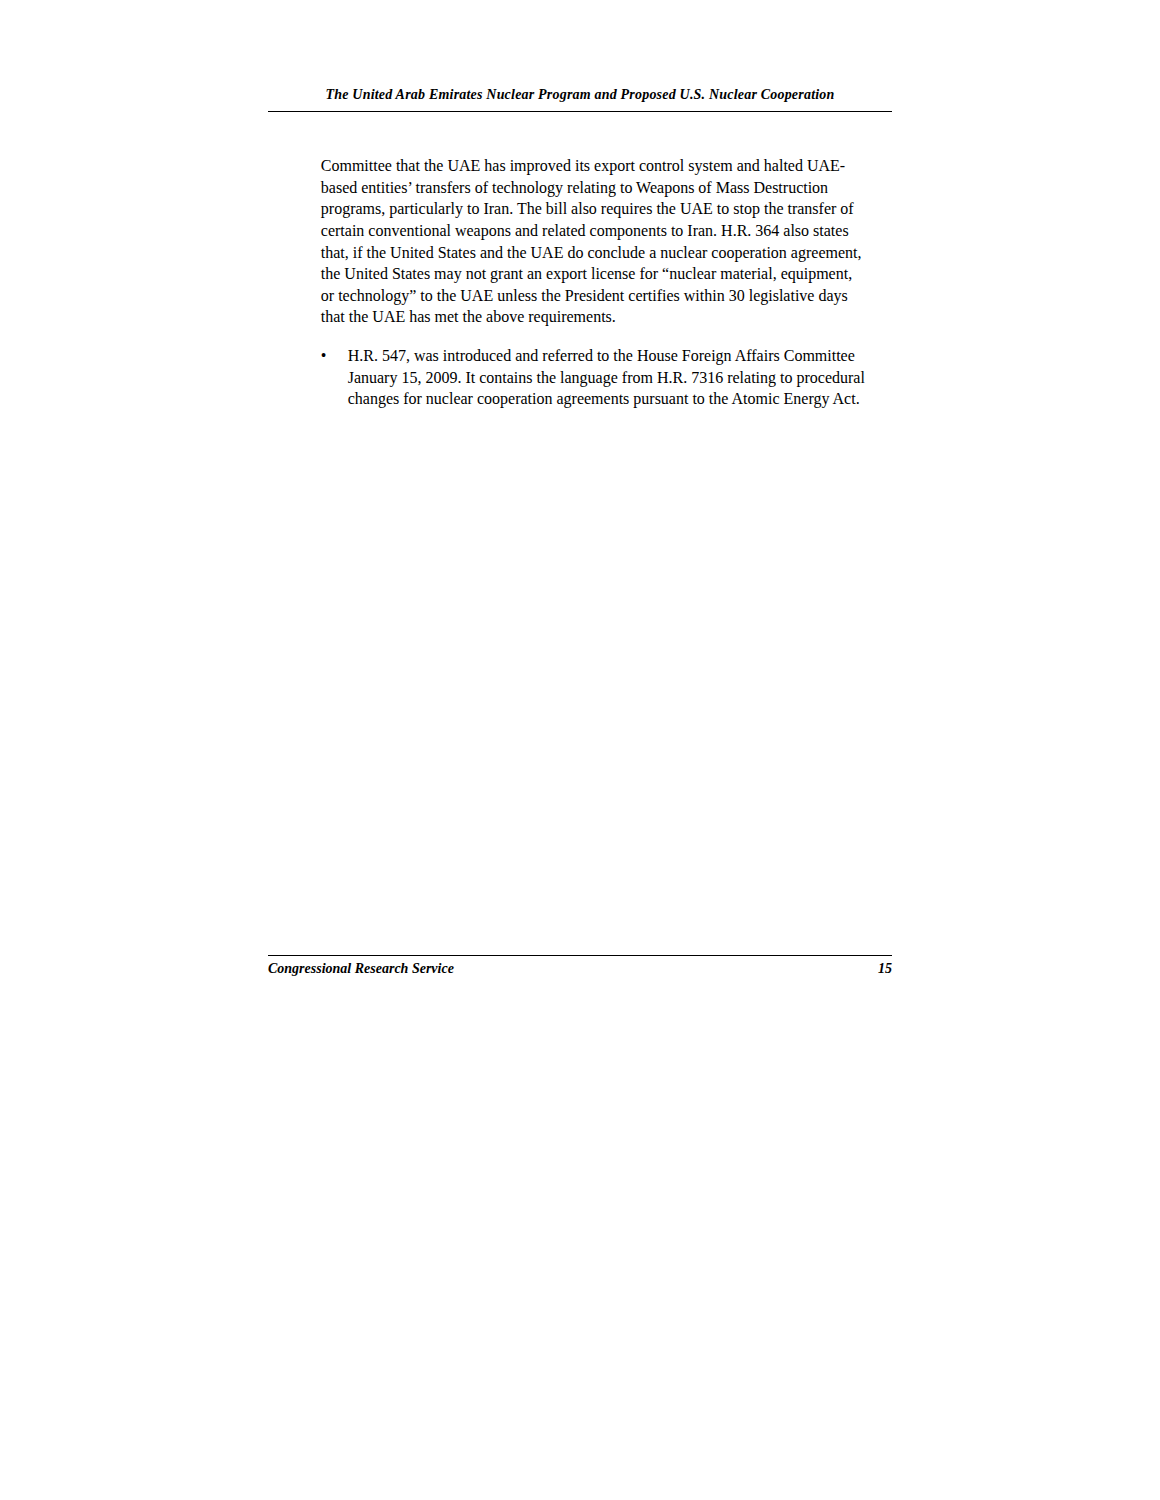The United Arab Emirates Nuclear Program and Proposed U.S. Nuclear Cooperation
Committee that the UAE has improved its export control system and halted UAE-based entities’ transfers of technology relating to Weapons of Mass Destruction programs, particularly to Iran. The bill also requires the UAE to stop the transfer of certain conventional weapons and related components to Iran. H.R. 364 also states that, if the United States and the UAE do conclude a nuclear cooperation agreement, the United States may not grant an export license for “nuclear material, equipment, or technology” to the UAE unless the President certifies within 30 legislative days that the UAE has met the above requirements.
H.R. 547, was introduced and referred to the House Foreign Affairs Committee January 15, 2009. It contains the language from H.R. 7316 relating to procedural changes for nuclear cooperation agreements pursuant to the Atomic Energy Act.
Congressional Research Service 15